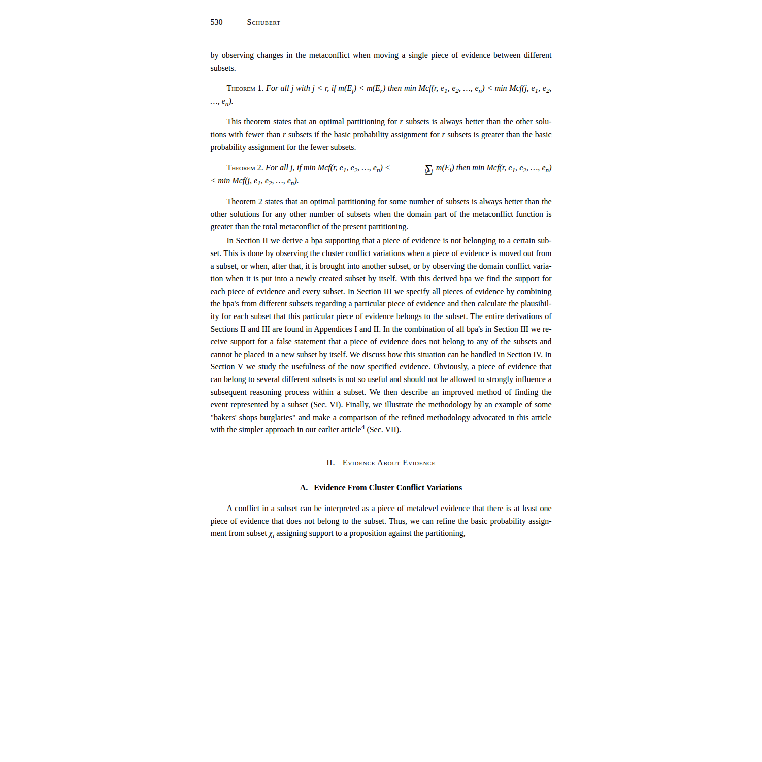530 Schubert
by observing changes in the metaconflict when moving a single piece of evidence between different subsets.
Theorem 1. For all j with j < r, if m(Ej) < m(Er) then min Mcf(r, e1, e2, …, en) < min Mcf(j, e1, e2, …, en).
This theorem states that an optimal partitioning for r subsets is always better than the other solutions with fewer than r subsets if the basic probability assignment for r subsets is greater than the basic probability assignment for the fewer subsets.
Theorem 2. For all j, if min Mcf(r, e1, e2, …, en) < ∑i ≠ j m(Ei) then min Mcf(r, e1, e2, …, en) < min Mcf(j, e1, e2, …, en).
Theorem 2 states that an optimal partitioning for some number of subsets is always better than the other solutions for any other number of subsets when the domain part of the metaconflict function is greater than the total metaconflict of the present partitioning.
In Section II we derive a bpa supporting that a piece of evidence is not belonging to a certain subset. This is done by observing the cluster conflict variations when a piece of evidence is moved out from a subset, or when, after that, it is brought into another subset, or by observing the domain conflict variation when it is put into a newly created subset by itself. With this derived bpa we find the support for each piece of evidence and every subset. In Section III we specify all pieces of evidence by combining the bpa's from different subsets regarding a particular piece of evidence and then calculate the plausibility for each subset that this particular piece of evidence belongs to the subset. The entire derivations of Sections II and III are found in Appendices I and II. In the combination of all bpa's in Section III we receive support for a false statement that a piece of evidence does not belong to any of the subsets and cannot be placed in a new subset by itself. We discuss how this situation can be handled in Section IV. In Section V we study the usefulness of the now specified evidence. Obviously, a piece of evidence that can belong to several different subsets is not so useful and should not be allowed to strongly influence a subsequent reasoning process within a subset. We then describe an improved method of finding the event represented by a subset (Sec. VI). Finally, we illustrate the methodology by an example of some "bakers' shops burglaries" and make a comparison of the refined methodology advocated in this article with the simpler approach in our earlier article4 (Sec. VII).
II. Evidence About Evidence
A. Evidence From Cluster Conflict Variations
A conflict in a subset can be interpreted as a piece of metalevel evidence that there is at least one piece of evidence that does not belong to the subset. Thus, we can refine the basic probability assignment from subset χi assigning support to a proposition against the partitioning,